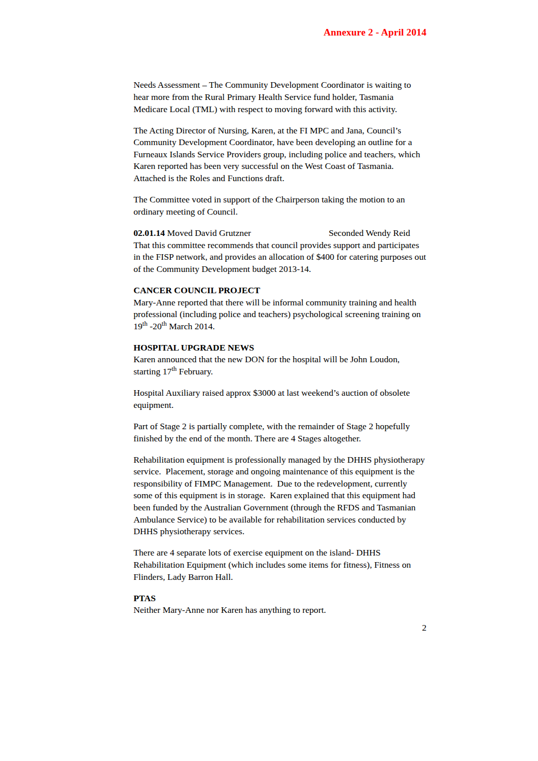Annexure 2 - April 2014
Needs Assessment – The Community Development Coordinator is waiting to hear more from the Rural Primary Health Service fund holder, Tasmania Medicare Local (TML) with respect to moving forward with this activity.
The Acting Director of Nursing, Karen, at the FI MPC and Jana, Council’s Community Development Coordinator, have been developing an outline for a Furneaux Islands Service Providers group, including police and teachers, which Karen reported has been very successful on the West Coast of Tasmania. Attached is the Roles and Functions draft.
The Committee voted in support of the Chairperson taking the motion to an ordinary meeting of Council.
02.01.14 Moved David Grutzner Seconded Wendy Reid
That this committee recommends that council provides support and participates in the FISP network, and provides an allocation of $400 for catering purposes out of the Community Development budget 2013-14.
CANCER COUNCIL PROJECT
Mary-Anne reported that there will be informal community training and health professional (including police and teachers) psychological screening training on 19th -20th March 2014.
HOSPITAL UPGRADE NEWS
Karen announced that the new DON for the hospital will be John Loudon, starting 17th February.
Hospital Auxiliary raised approx $3000 at last weekend’s auction of obsolete equipment.
Part of Stage 2 is partially complete, with the remainder of Stage 2 hopefully finished by the end of the month. There are 4 Stages altogether.
Rehabilitation equipment is professionally managed by the DHHS physiotherapy service. Placement, storage and ongoing maintenance of this equipment is the responsibility of FIMPC Management. Due to the redevelopment, currently some of this equipment is in storage. Karen explained that this equipment had been funded by the Australian Government (through the RFDS and Tasmanian Ambulance Service) to be available for rehabilitation services conducted by DHHS physiotherapy services.
There are 4 separate lots of exercise equipment on the island- DHHS Rehabilitation Equipment (which includes some items for fitness), Fitness on Flinders, Lady Barron Hall.
PTAS
Neither Mary-Anne nor Karen has anything to report.
2